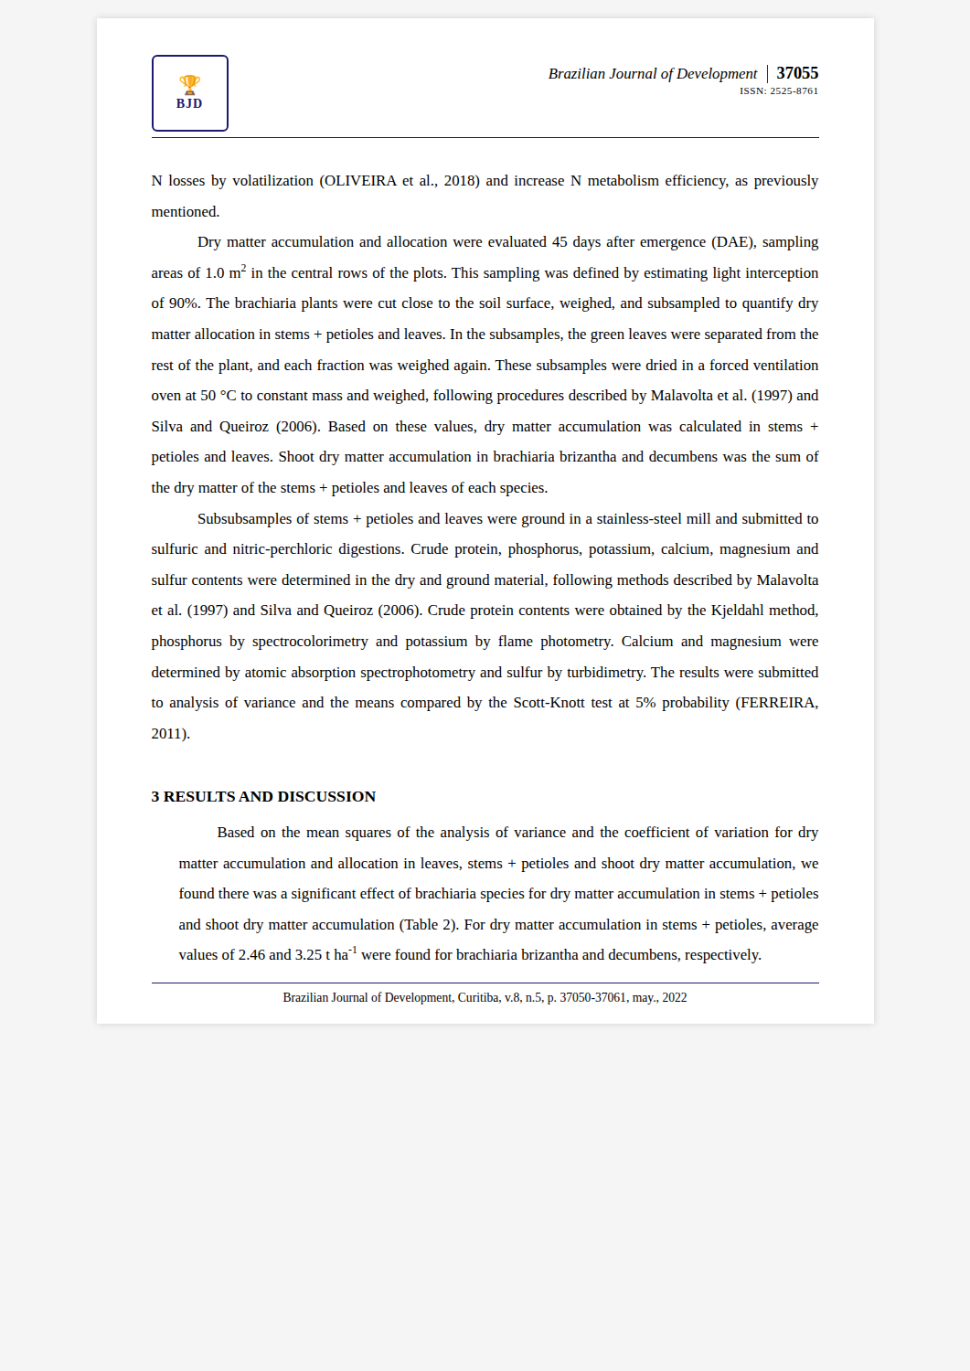🏆 BJD
Brazilian Journal of Development 37055
ISSN: 2525-8761
N losses by volatilization (OLIVEIRA et al., 2018) and increase N metabolism efficiency, as previously mentioned.
Dry matter accumulation and allocation were evaluated 45 days after emergence (DAE), sampling areas of 1.0 m2 in the central rows of the plots. This sampling was defined by estimating light interception of 90%. The brachiaria plants were cut close to the soil surface, weighed, and subsampled to quantify dry matter allocation in stems + petioles and leaves. In the subsamples, the green leaves were separated from the rest of the plant, and each fraction was weighed again. These subsamples were dried in a forced ventilation oven at 50 °C to constant mass and weighed, following procedures described by Malavolta et al. (1997) and Silva and Queiroz (2006). Based on these values, dry matter accumulation was calculated in stems + petioles and leaves. Shoot dry matter accumulation in brachiaria brizantha and decumbens was the sum of the dry matter of the stems + petioles and leaves of each species.
Subsubsamples of stems + petioles and leaves were ground in a stainless-steel mill and submitted to sulfuric and nitric-perchloric digestions. Crude protein, phosphorus, potassium, calcium, magnesium and sulfur contents were determined in the dry and ground material, following methods described by Malavolta et al. (1997) and Silva and Queiroz (2006). Crude protein contents were obtained by the Kjeldahl method, phosphorus by spectrocolorimetry and potassium by flame photometry. Calcium and magnesium were determined by atomic absorption spectrophotometry and sulfur by turbidimetry. The results were submitted to analysis of variance and the means compared by the Scott-Knott test at 5% probability (FERREIRA, 2011).
3 RESULTS AND DISCUSSION
Based on the mean squares of the analysis of variance and the coefficient of variation for dry matter accumulation and allocation in leaves, stems + petioles and shoot dry matter accumulation, we found there was a significant effect of brachiaria species for dry matter accumulation in stems + petioles and shoot dry matter accumulation (Table 2). For dry matter accumulation in stems + petioles, average values of 2.46 and 3.25 t ha-1 were found for brachiaria brizantha and decumbens, respectively.
Brazilian Journal of Development, Curitiba, v.8, n.5, p. 37050-37061, may., 2022